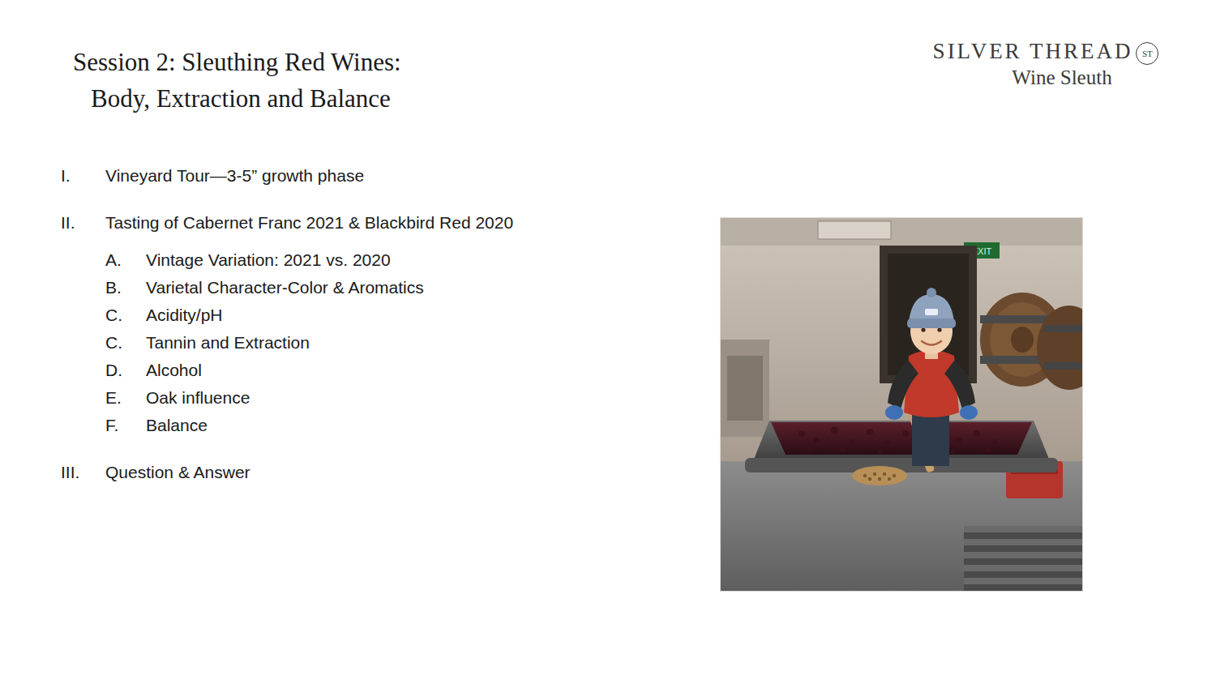Session 2: Sleuthing Red Wines: Body, Extraction and Balance
SILVER THREADST
Wine Sleuth
I. Vineyard Tour—3-5” growth phase
II. Tasting of Cabernet Franc 2021 & Blackbird Red 2020
A. Vintage Variation: 2021 vs. 2020
B. Varietal Character-Color & Aromatics
C. Acidity/pH
C. Tannin and Extraction
D. Alcohol
E. Oak influence
F. Balance
III. Question & Answer
EXIT